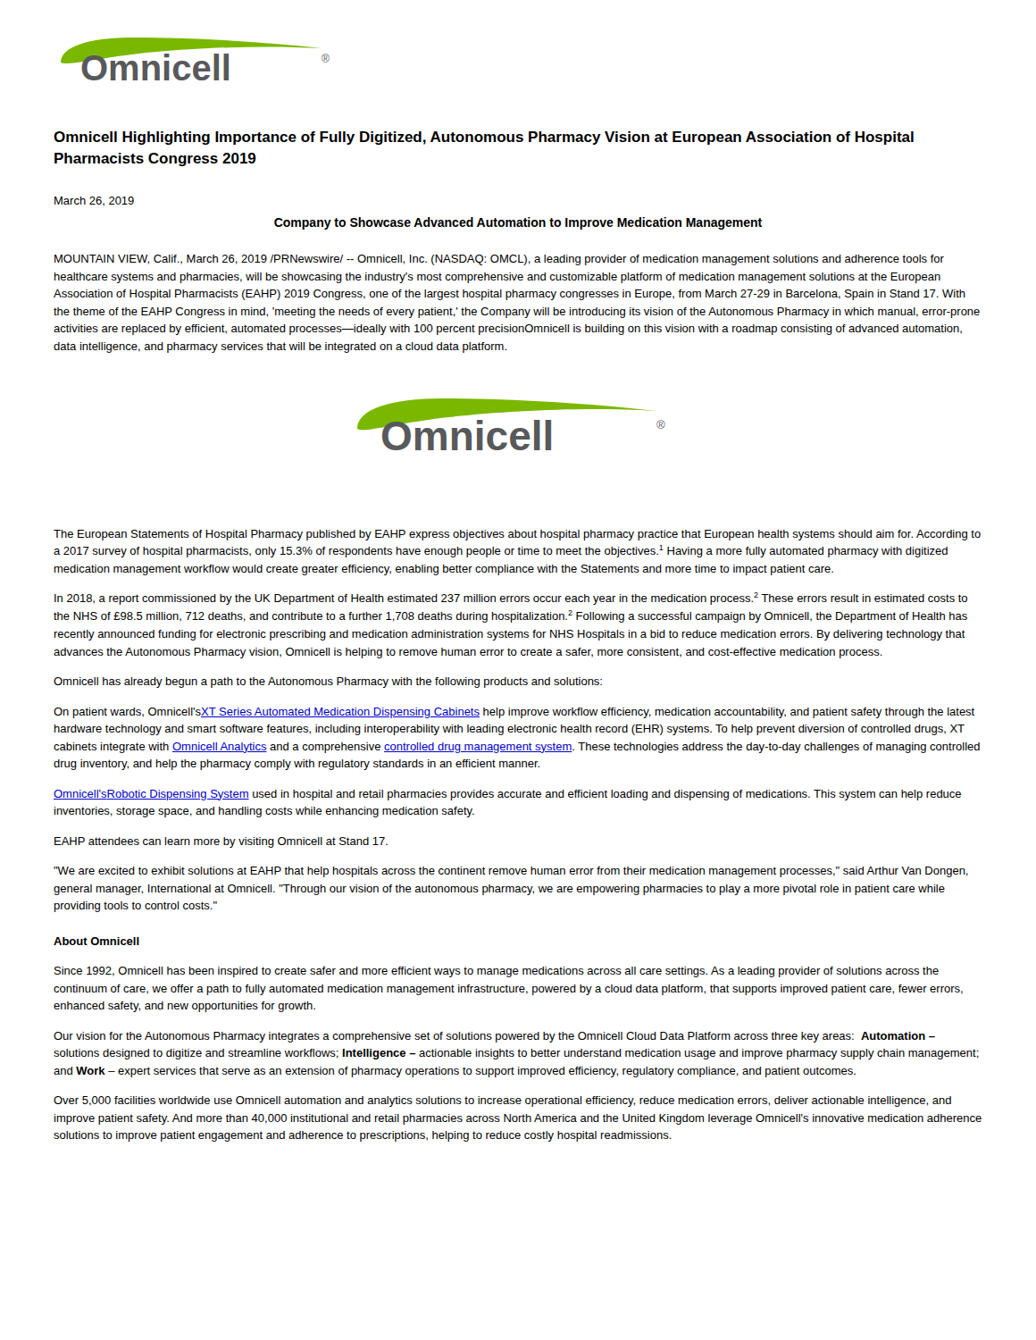Omnicell ®
Omnicell Highlighting Importance of Fully Digitized, Autonomous Pharmacy Vision at European Association of Hospital Pharmacists Congress 2019
March 26, 2019
Company to Showcase Advanced Automation to Improve Medication Management
MOUNTAIN VIEW, Calif., March 26, 2019 /PRNewswire/ -- Omnicell, Inc. (NASDAQ: OMCL), a leading provider of medication management solutions and adherence tools for healthcare systems and pharmacies, will be showcasing the industry's most comprehensive and customizable platform of medication management solutions at the European Association of Hospital Pharmacists (EAHP) 2019 Congress, one of the largest hospital pharmacy congresses in Europe, from March 27-29 in Barcelona, Spain in Stand 17. With the theme of the EAHP Congress in mind, 'meeting the needs of every patient,' the Company will be introducing its vision of the Autonomous Pharmacy in which manual, error-prone activities are replaced by efficient, automated processes—ideally with 100 percent precisionOmnicell is building on this vision with a roadmap consisting of advanced automation, data intelligence, and pharmacy services that will be integrated on a cloud data platform.
Omnicell ®
The European Statements of Hospital Pharmacy published by EAHP express objectives about hospital pharmacy practice that European health systems should aim for. According to a 2017 survey of hospital pharmacists, only 15.3% of respondents have enough people or time to meet the objectives.1 Having a more fully automated pharmacy with digitized medication management workflow would create greater efficiency, enabling better compliance with the Statements and more time to impact patient care.
In 2018, a report commissioned by the UK Department of Health estimated 237 million errors occur each year in the medication process.2 These errors result in estimated costs to the NHS of £98.5 million, 712 deaths, and contribute to a further 1,708 deaths during hospitalization.2 Following a successful campaign by Omnicell, the Department of Health has recently announced funding for electronic prescribing and medication administration systems for NHS Hospitals in a bid to reduce medication errors. By delivering technology that advances the Autonomous Pharmacy vision, Omnicell is helping to remove human error to create a safer, more consistent, and cost-effective medication process.
Omnicell has already begun a path to the Autonomous Pharmacy with the following products and solutions:
On patient wards, Omnicell'sXT Series Automated Medication Dispensing Cabinets help improve workflow efficiency, medication accountability, and patient safety through the latest hardware technology and smart software features, including interoperability with leading electronic health record (EHR) systems. To help prevent diversion of controlled drugs, XT cabinets integrate with Omnicell Analytics and a comprehensive controlled drug management system. These technologies address the day-to-day challenges of managing controlled drug inventory, and help the pharmacy comply with regulatory standards in an efficient manner.
Omnicell's Robotic Dispensing System used in hospital and retail pharmacies provides accurate and efficient loading and dispensing of medications. This system can help reduce inventories, storage space, and handling costs while enhancing medication safety.
EAHP attendees can learn more by visiting Omnicell at Stand 17.
"We are excited to exhibit solutions at EAHP that help hospitals across the continent remove human error from their medication management processes," said Arthur Van Dongen, general manager, International at Omnicell. "Through our vision of the autonomous pharmacy, we are empowering pharmacies to play a more pivotal role in patient care while providing tools to control costs."
About Omnicell
Since 1992, Omnicell has been inspired to create safer and more efficient ways to manage medications across all care settings. As a leading provider of solutions across the continuum of care, we offer a path to fully automated medication management infrastructure, powered by a cloud data platform, that supports improved patient care, fewer errors, enhanced safety, and new opportunities for growth.
Our vision for the Autonomous Pharmacy integrates a comprehensive set of solutions powered by the Omnicell Cloud Data Platform across three key areas: Automation – solutions designed to digitize and streamline workflows; Intelligence – actionable insights to better understand medication usage and improve pharmacy supply chain management; and Work – expert services that serve as an extension of pharmacy operations to support improved efficiency, regulatory compliance, and patient outcomes.
Over 5,000 facilities worldwide use Omnicell automation and analytics solutions to increase operational efficiency, reduce medication errors, deliver actionable intelligence, and improve patient safety. And more than 40,000 institutional and retail pharmacies across North America and the United Kingdom leverage Omnicell's innovative medication adherence solutions to improve patient engagement and adherence to prescriptions, helping to reduce costly hospital readmissions.